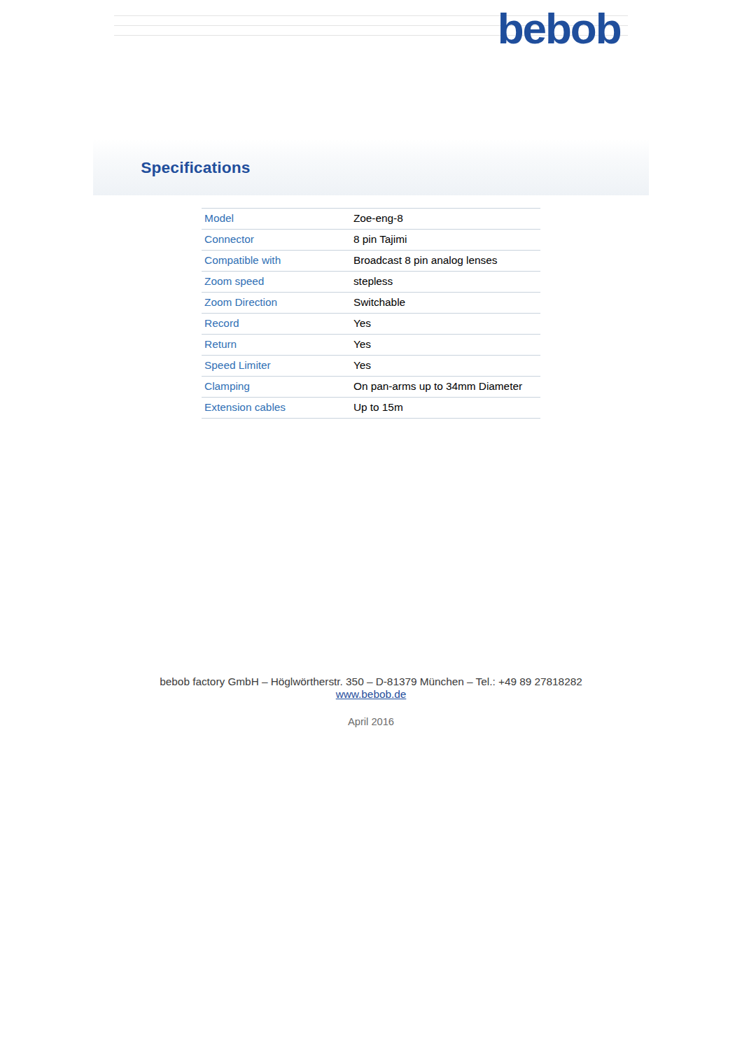bebob
Specifications
| Model | Zoe-eng-8 |
| Connector | 8 pin Tajimi |
| Compatible with | Broadcast 8 pin analog lenses |
| Zoom speed | stepless |
| Zoom Direction | Switchable |
| Record | Yes |
| Return | Yes |
| Speed Limiter | Yes |
| Clamping | On pan-arms up to 34mm Diameter |
| Extension cables | Up to 15m |
bebob factory GmbH – Höglwörtherstr. 350 – D-81379 München – Tel.: +49 89 27818282
www.bebob.de
April 2016